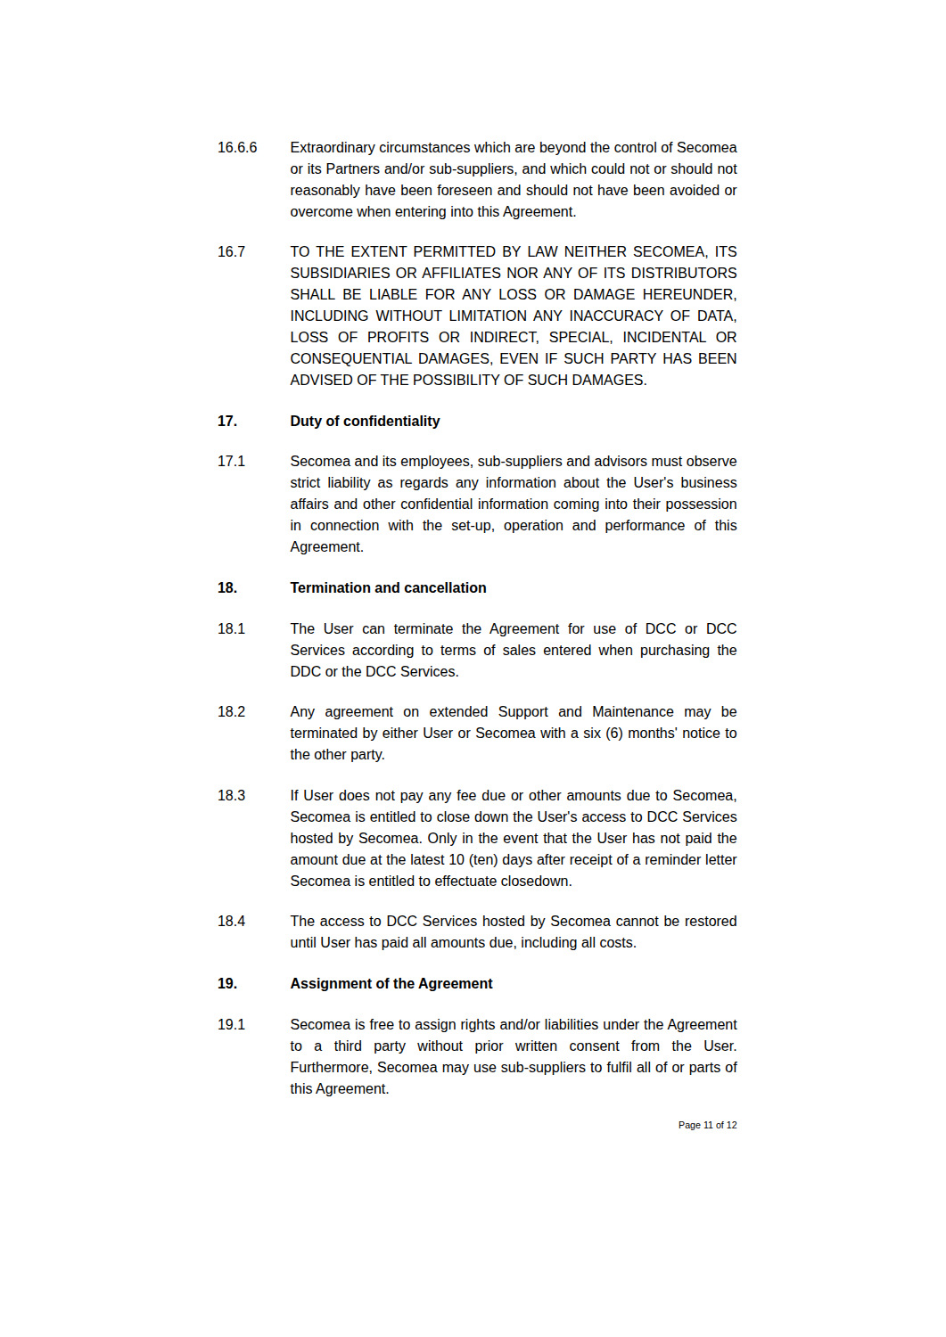16.6.6
Extraordinary circumstances which are beyond the control of Secomea or its Partners and/or sub-suppliers, and which could not or should not reasonably have been foreseen and should not have been avoided or overcome when entering into this Agreement.
16.7
To the extent permitted by law neither Secomea, its subsidiaries or affiliates nor any of its distributors shall be liable for any loss or damage hereunder, including without limitation any inaccuracy of data, loss of profits or indirect, special, incidental or consequential damages, even if such party has been advised of the possibility of such damages.
17.
Duty of confidentiality
17.1
Secomea and its employees, sub-suppliers and advisors must observe strict liability as regards any information about the User's business affairs and other confidential information coming into their possession in connection with the set-up, operation and performance of this Agreement.
18.
Termination and cancellation
18.1
The User can terminate the Agreement for use of DCC or DCC Services according to terms of sales entered when purchasing the DDC or the DCC Services.
18.2
Any agreement on extended Support and Maintenance may be terminated by either User or Secomea with a six (6) months' notice to the other party.
18.3
If User does not pay any fee due or other amounts due to Secomea, Secomea is entitled to close down the User's access to DCC Services hosted by Secomea. Only in the event that the User has not paid the amount due at the latest 10 (ten) days after receipt of a reminder letter Secomea is entitled to effectuate closedown.
18.4
The access to DCC Services hosted by Secomea cannot be restored until User has paid all amounts due, including all costs.
19.
Assignment of the Agreement
19.1
Secomea is free to assign rights and/or liabilities under the Agreement to a third party without prior written consent from the User. Furthermore, Secomea may use sub-suppliers to fulfil all of or parts of this Agreement.
Page 11 of 12